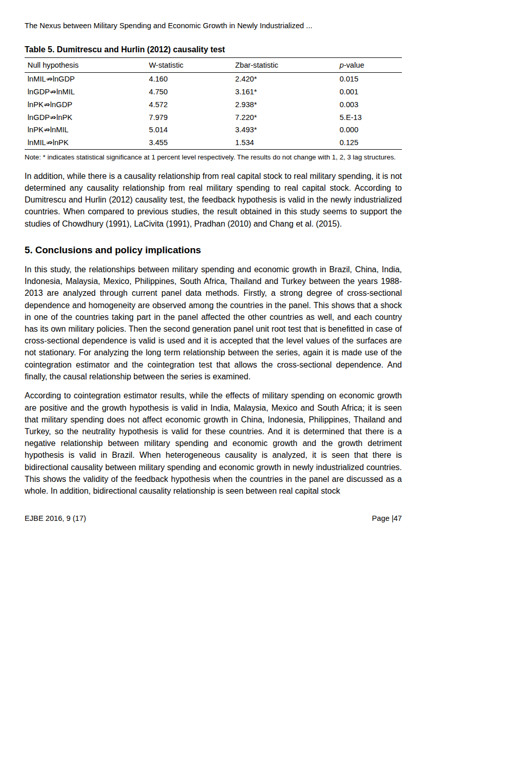The Nexus between Military Spending and Economic Growth in Newly Industrialized ...
Table 5. Dumitrescu and Hurlin (2012) causality test
| Null hypothesis | W-statistic | Zbar-statistic | p -value |
| --- | --- | --- | --- |
| lnMIL⇏lnGDP | 4.160 | 2.420* | 0.015 |
| lnGDP⇏lnMIL | 4.750 | 3.161* | 0.001 |
| lnPK⇏lnGDP | 4.572 | 2.938* | 0.003 |
| lnGDP⇏lnPK | 7.979 | 7.220* | 5.E-13 |
| lnPK⇏lnMIL | 5.014 | 3.493* | 0.000 |
| lnMIL⇏lnPK | 3.455 | 1.534 | 0.125 |
Note: * indicates statistical significance at 1 percent level respectively. The results do not change with 1, 2, 3 lag structures.
In addition, while there is a causality relationship from real capital stock to real military spending, it is not determined any causality relationship from real military spending to real capital stock. According to Dumitrescu and Hurlin (2012) causality test, the feedback hypothesis is valid in the newly industrialized countries. When compared to previous studies, the result obtained in this study seems to support the studies of Chowdhury (1991), LaCivita (1991), Pradhan (2010) and Chang et al. (2015).
5. Conclusions and policy implications
In this study, the relationships between military spending and economic growth in Brazil, China, India, Indonesia, Malaysia, Mexico, Philippines, South Africa, Thailand and Turkey between the years 1988-2013 are analyzed through current panel data methods. Firstly, a strong degree of cross-sectional dependence and homogeneity are observed among the countries in the panel. This shows that a shock in one of the countries taking part in the panel affected the other countries as well, and each country has its own military policies. Then the second generation panel unit root test that is benefitted in case of cross-sectional dependence is valid is used and it is accepted that the level values of the surfaces are not stationary. For analyzing the long term relationship between the series, again it is made use of the cointegration estimator and the cointegration test that allows the cross-sectional dependence. And finally, the causal relationship between the series is examined.
According to cointegration estimator results, while the effects of military spending on economic growth are positive and the growth hypothesis is valid in India, Malaysia, Mexico and South Africa; it is seen that military spending does not affect economic growth in China, Indonesia, Philippines, Thailand and Turkey, so the neutrality hypothesis is valid for these countries. And it is determined that there is a negative relationship between military spending and economic growth and the growth detriment hypothesis is valid in Brazil. When heterogeneous causality is analyzed, it is seen that there is bidirectional causality between military spending and economic growth in newly industrialized countries. This shows the validity of the feedback hypothesis when the countries in the panel are discussed as a whole. In addition, bidirectional causality relationship is seen between real capital stock
EJBE 2016, 9 (17) Page |47